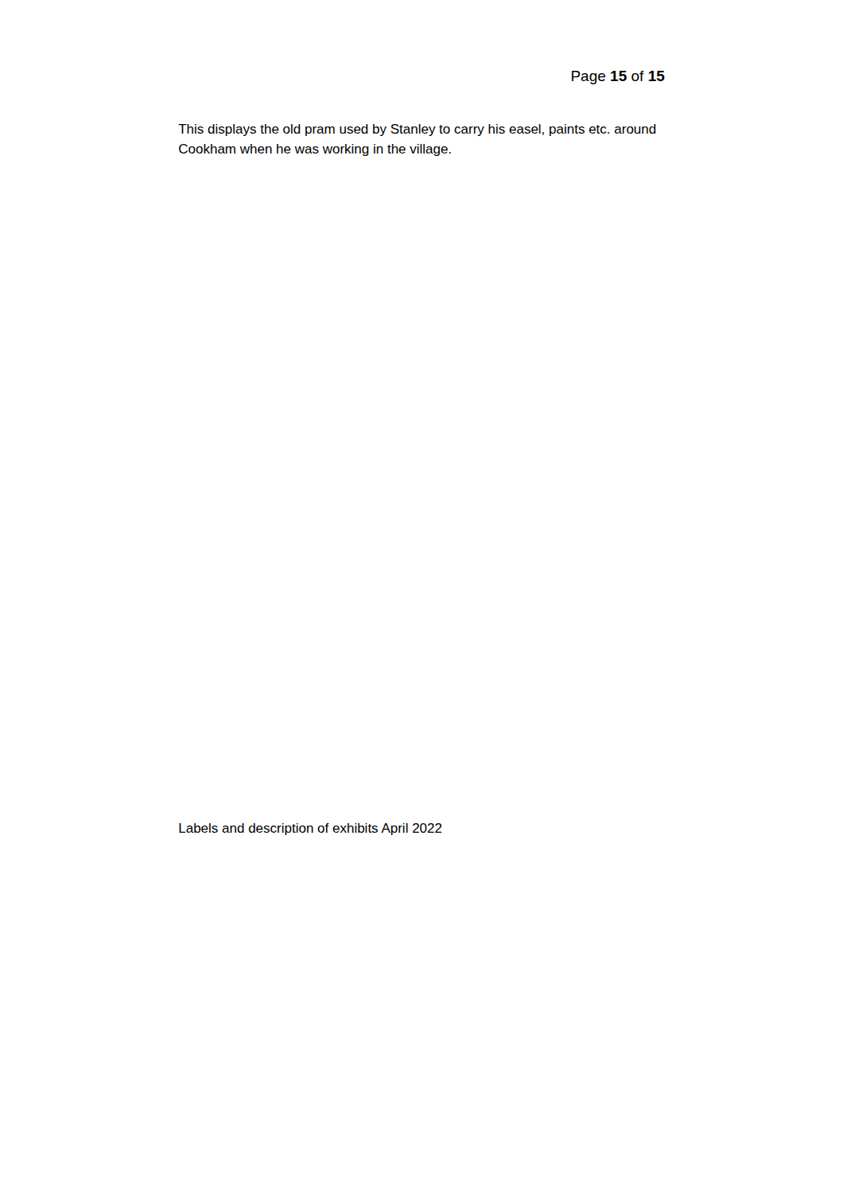Page 15 of 15
This displays the old pram used by Stanley to carry his easel, paints etc. around Cookham when he was working in the village.
Labels and description of exhibits April 2022